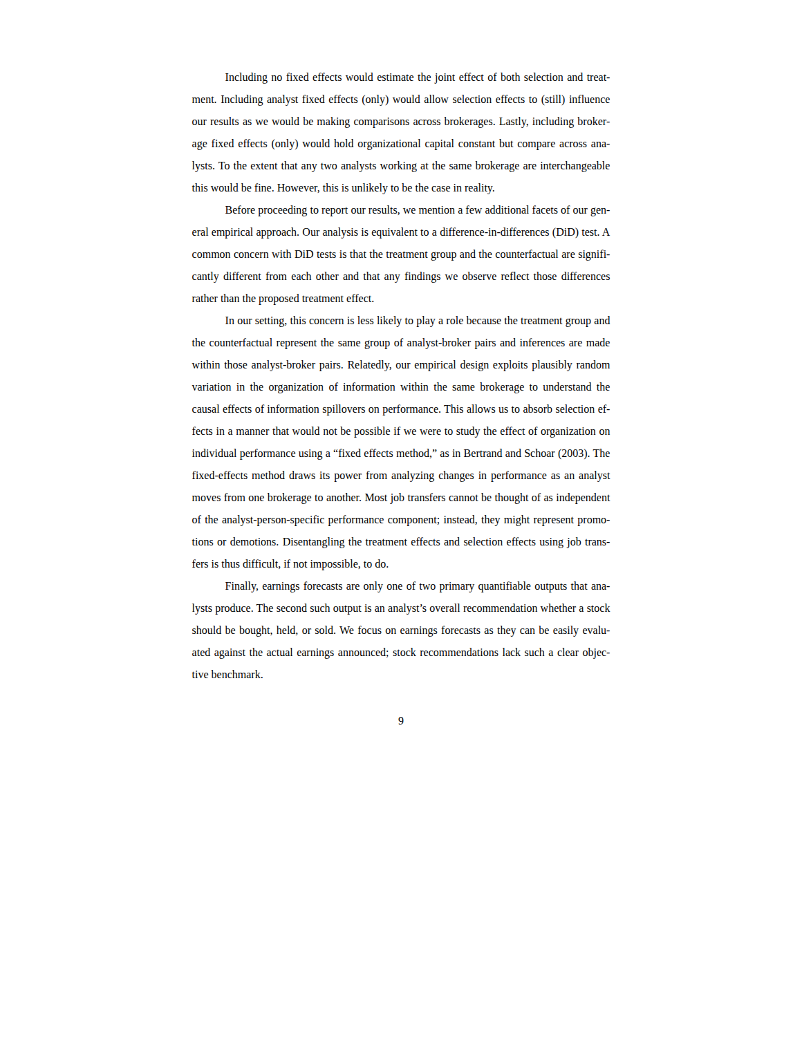Including no fixed effects would estimate the joint effect of both selection and treatment. Including analyst fixed effects (only) would allow selection effects to (still) influence our results as we would be making comparisons across brokerages. Lastly, including brokerage fixed effects (only) would hold organizational capital constant but compare across analysts. To the extent that any two analysts working at the same brokerage are interchangeable this would be fine. However, this is unlikely to be the case in reality.
Before proceeding to report our results, we mention a few additional facets of our general empirical approach. Our analysis is equivalent to a difference-in-differences (DiD) test. A common concern with DiD tests is that the treatment group and the counterfactual are significantly different from each other and that any findings we observe reflect those differences rather than the proposed treatment effect.
In our setting, this concern is less likely to play a role because the treatment group and the counterfactual represent the same group of analyst-broker pairs and inferences are made within those analyst-broker pairs. Relatedly, our empirical design exploits plausibly random variation in the organization of information within the same brokerage to understand the causal effects of information spillovers on performance. This allows us to absorb selection effects in a manner that would not be possible if we were to study the effect of organization on individual performance using a “fixed effects method,” as in Bertrand and Schoar (2003). The fixed-effects method draws its power from analyzing changes in performance as an analyst moves from one brokerage to another. Most job transfers cannot be thought of as independent of the analyst-person-specific performance component; instead, they might represent promotions or demotions. Disentangling the treatment effects and selection effects using job transfers is thus difficult, if not impossible, to do.
Finally, earnings forecasts are only one of two primary quantifiable outputs that analysts produce. The second such output is an analyst’s overall recommendation whether a stock should be bought, held, or sold. We focus on earnings forecasts as they can be easily evaluated against the actual earnings announced; stock recommendations lack such a clear objective benchmark.
9